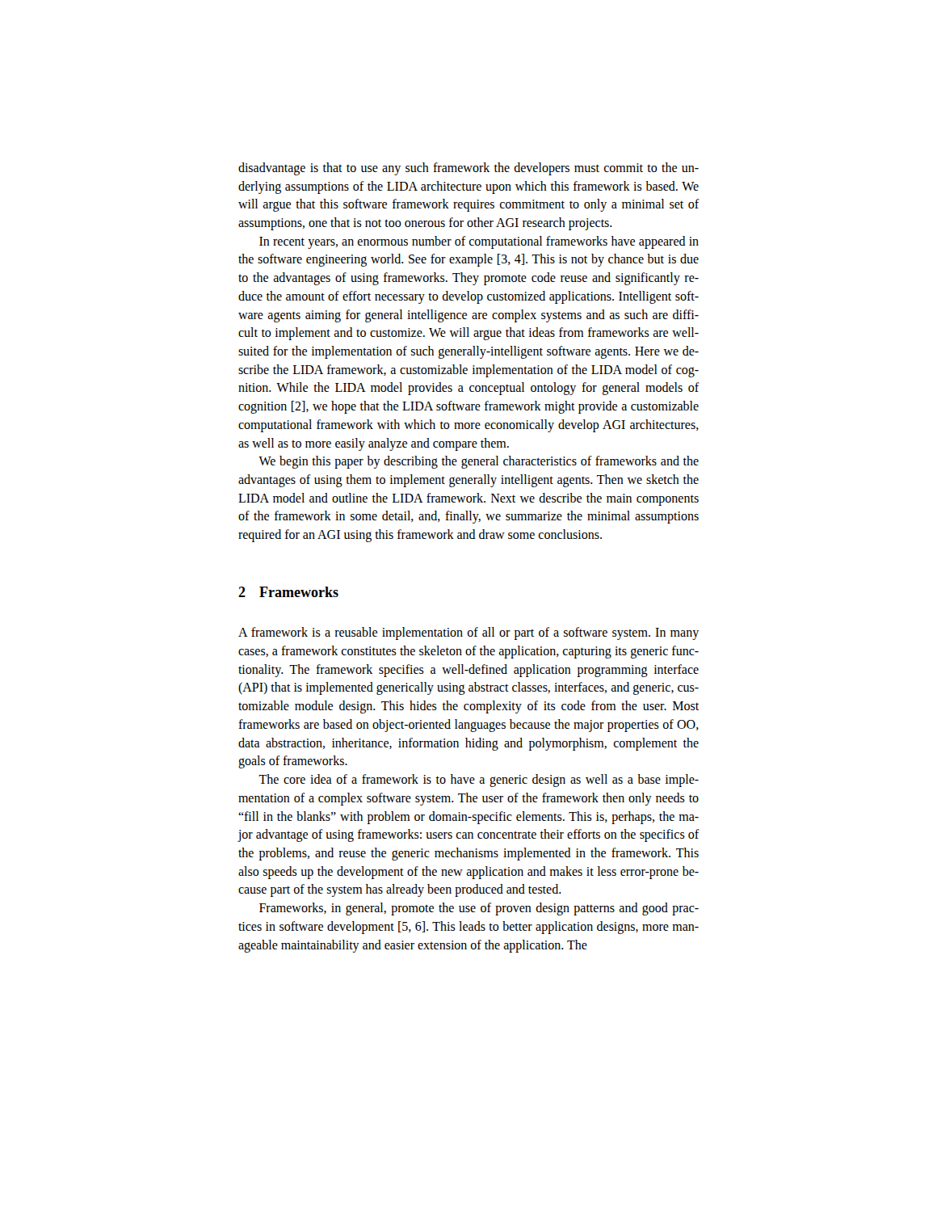disadvantage is that to use any such framework the developers must commit to the underlying assumptions of the LIDA architecture upon which this framework is based. We will argue that this software framework requires commitment to only a minimal set of assumptions, one that is not too onerous for other AGI research projects.
In recent years, an enormous number of computational frameworks have appeared in the software engineering world. See for example [3, 4]. This is not by chance but is due to the advantages of using frameworks. They promote code reuse and significantly reduce the amount of effort necessary to develop customized applications. Intelligent software agents aiming for general intelligence are complex systems and as such are difficult to implement and to customize. We will argue that ideas from frameworks are well-suited for the implementation of such generally-intelligent software agents. Here we describe the LIDA framework, a customizable implementation of the LIDA model of cognition. While the LIDA model provides a conceptual ontology for general models of cognition [2], we hope that the LIDA software framework might provide a customizable computational framework with which to more economically develop AGI architectures, as well as to more easily analyze and compare them.
We begin this paper by describing the general characteristics of frameworks and the advantages of using them to implement generally intelligent agents. Then we sketch the LIDA model and outline the LIDA framework. Next we describe the main components of the framework in some detail, and, finally, we summarize the minimal assumptions required for an AGI using this framework and draw some conclusions.
2 Frameworks
A framework is a reusable implementation of all or part of a software system. In many cases, a framework constitutes the skeleton of the application, capturing its generic functionality. The framework specifies a well-defined application programming interface (API) that is implemented generically using abstract classes, interfaces, and generic, customizable module design. This hides the complexity of its code from the user. Most frameworks are based on object-oriented languages because the major properties of OO, data abstraction, inheritance, information hiding and polymorphism, complement the goals of frameworks.
The core idea of a framework is to have a generic design as well as a base implementation of a complex software system. The user of the framework then only needs to “fill in the blanks” with problem or domain-specific elements. This is, perhaps, the major advantage of using frameworks: users can concentrate their efforts on the specifics of the problems, and reuse the generic mechanisms implemented in the framework. This also speeds up the development of the new application and makes it less error-prone because part of the system has already been produced and tested.
Frameworks, in general, promote the use of proven design patterns and good practices in software development [5, 6]. This leads to better application designs, more manageable maintainability and easier extension of the application. The